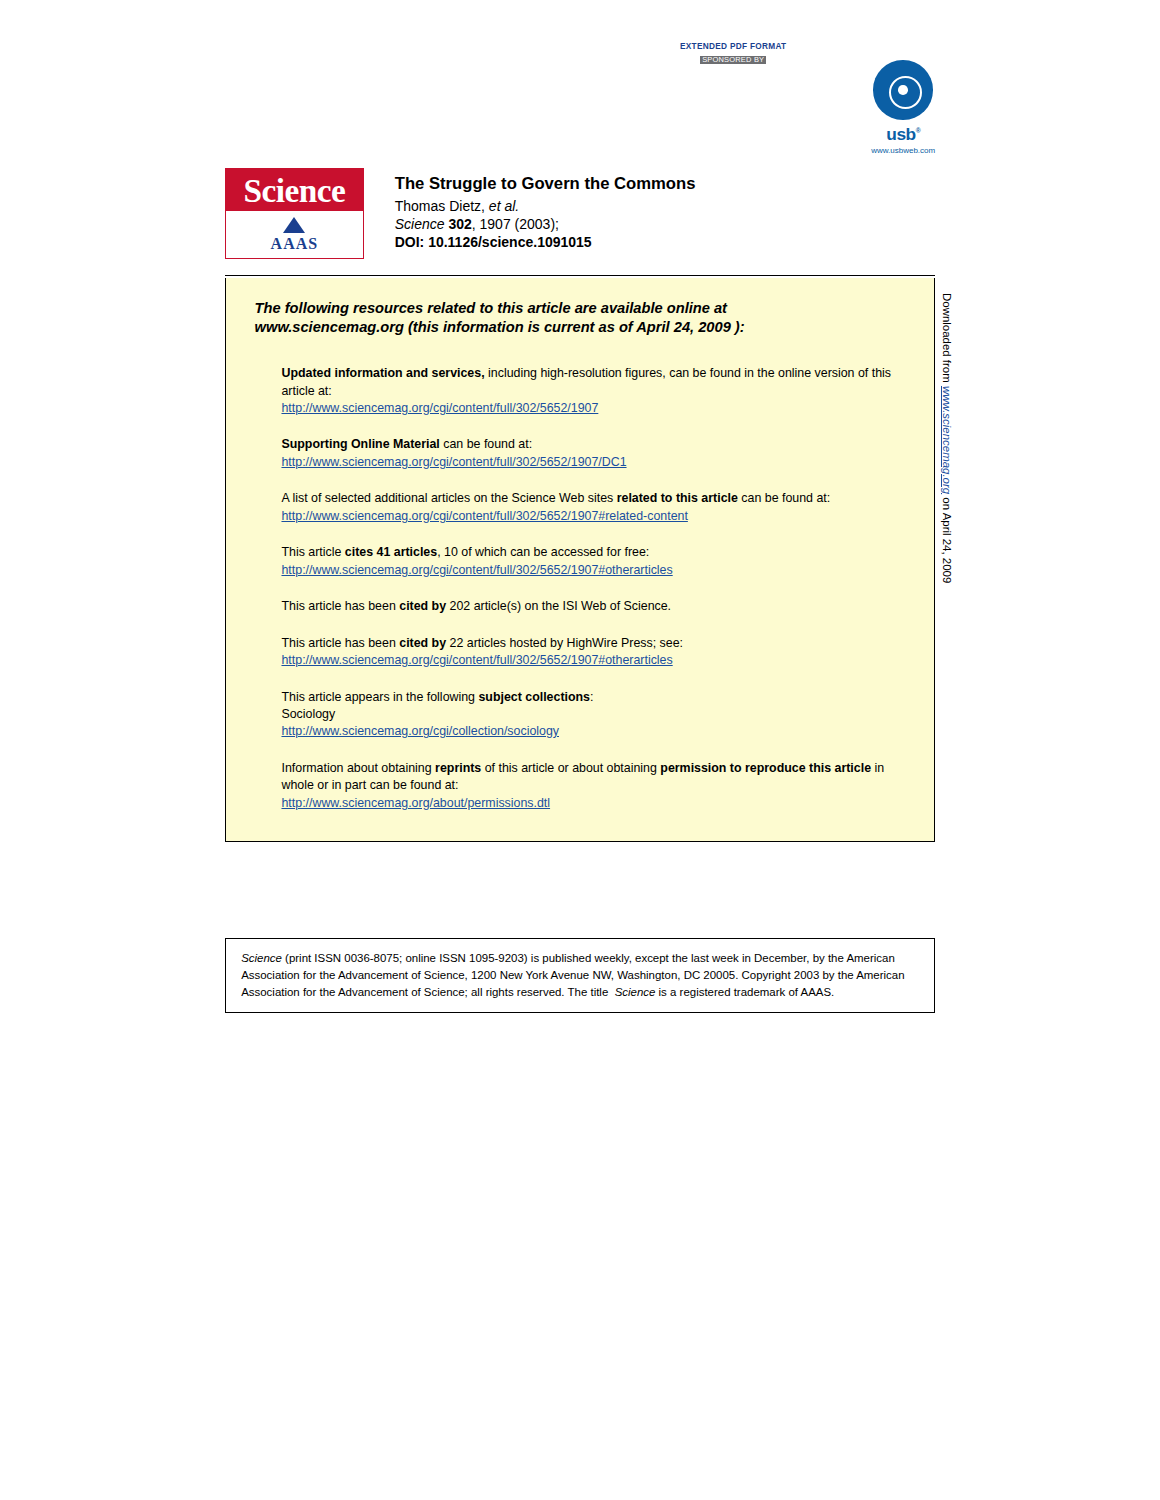EXTENDED PDF FORMAT
SPONSORED BY
usb®
www.usbweb.com
Science
AAAS
The Struggle to Govern the Commons
Thomas Dietz, et al.
Science 302, 1907 (2003);
DOI: 10.1126/science.1091015
The following resources related to this article are available online at
www.sciencemag.org (this information is current as of April 24, 2009 ):
Updated information and services, including high-resolution figures, can be found in the online version of this article at:
http://www.sciencemag.org/cgi/content/full/302/5652/1907
Supporting Online Material can be found at:
http://www.sciencemag.org/cgi/content/full/302/5652/1907/DC1
A list of selected additional articles on the Science Web sites related to this article can be found at:
http://www.sciencemag.org/cgi/content/full/302/5652/1907#related-content
This article cites 41 articles, 10 of which can be accessed for free:
http://www.sciencemag.org/cgi/content/full/302/5652/1907#otherarticles
This article has been cited by 202 article(s) on the ISI Web of Science.
This article has been cited by 22 articles hosted by HighWire Press; see:
http://www.sciencemag.org/cgi/content/full/302/5652/1907#otherarticles
This article appears in the following subject collections:
Sociology
http://www.sciencemag.org/cgi/collection/sociology
Information about obtaining reprints of this article or about obtaining permission to reproduce this article in whole or in part can be found at:
http://www.sciencemag.org/about/permissions.dtl
Downloaded from www.sciencemag.org on April 24, 2009
Science (print ISSN 0036-8075; online ISSN 1095-9203) is published weekly, except the last week in December, by the American Association for the Advancement of Science, 1200 New York Avenue NW, Washington, DC 20005. Copyright 2003 by the American Association for the Advancement of Science; all rights reserved. The title Science is a registered trademark of AAAS.